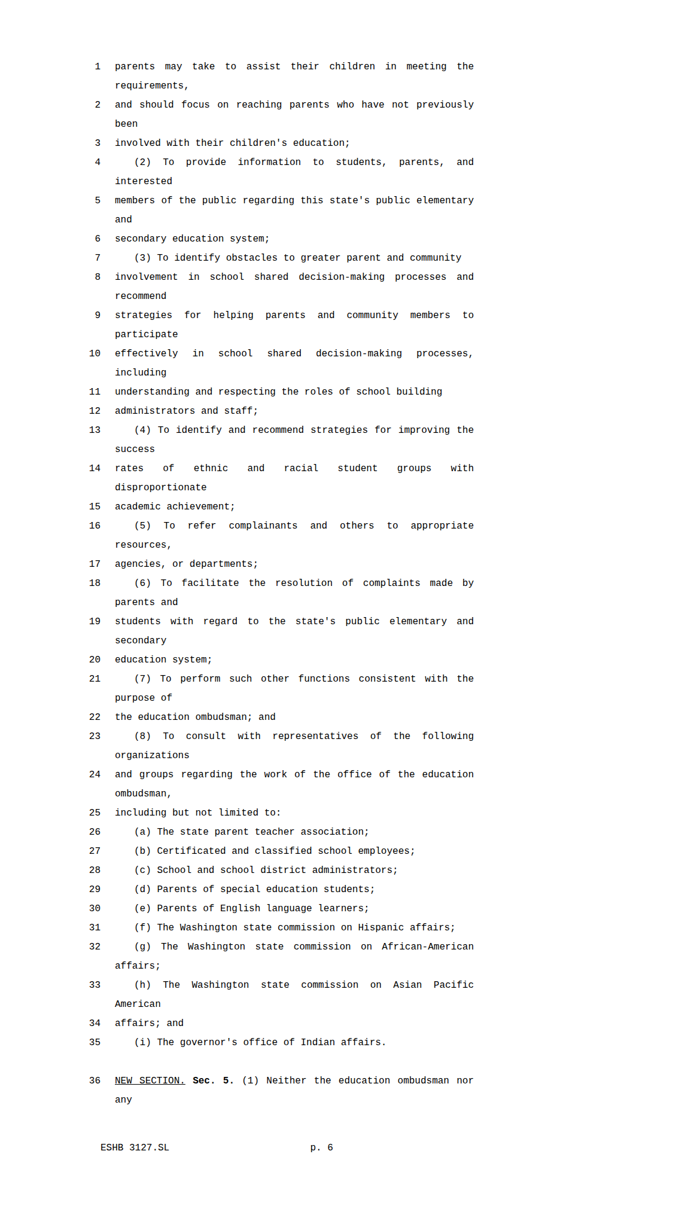1 parents may take to assist their children in meeting the requirements,
2 and should focus on reaching parents who have not previously been
3 involved with their children's education;
4(2) To provide information to students, parents, and interested
5 members of the public regarding this state's public elementary and
6 secondary education system;
7(3) To identify obstacles to greater parent and community
8 involvement in school shared decision-making processes and recommend
9 strategies for helping parents and community members to participate
10 effectively in school shared decision-making processes, including
11 understanding and respecting the roles of school building
12 administrators and staff;
13(4) To identify and recommend strategies for improving the success
14 rates of ethnic and racial student groups with disproportionate
15 academic achievement;
16(5) To refer complainants and others to appropriate resources,
17 agencies, or departments;
18(6) To facilitate the resolution of complaints made by parents and
19 students with regard to the state's public elementary and secondary
20 education system;
21(7) To perform such other functions consistent with the purpose of
22 the education ombudsman; and
23(8) To consult with representatives of the following organizations
24 and groups regarding the work of the office of the education ombudsman,
25 including but not limited to:
26(a) The state parent teacher association;
27(b) Certificated and classified school employees;
28(c) School and school district administrators;
29(d) Parents of special education students;
30(e) Parents of English language learners;
31(f) The Washington state commission on Hispanic affairs;
32(g) The Washington state commission on African-American affairs;
33(h) The Washington state commission on Asian Pacific American
34 affairs; and
35(i) The governor's office of Indian affairs.
36 NEW SECTION. Sec. 5. (1) Neither the education ombudsman nor any
ESHB 3127.SL p. 6